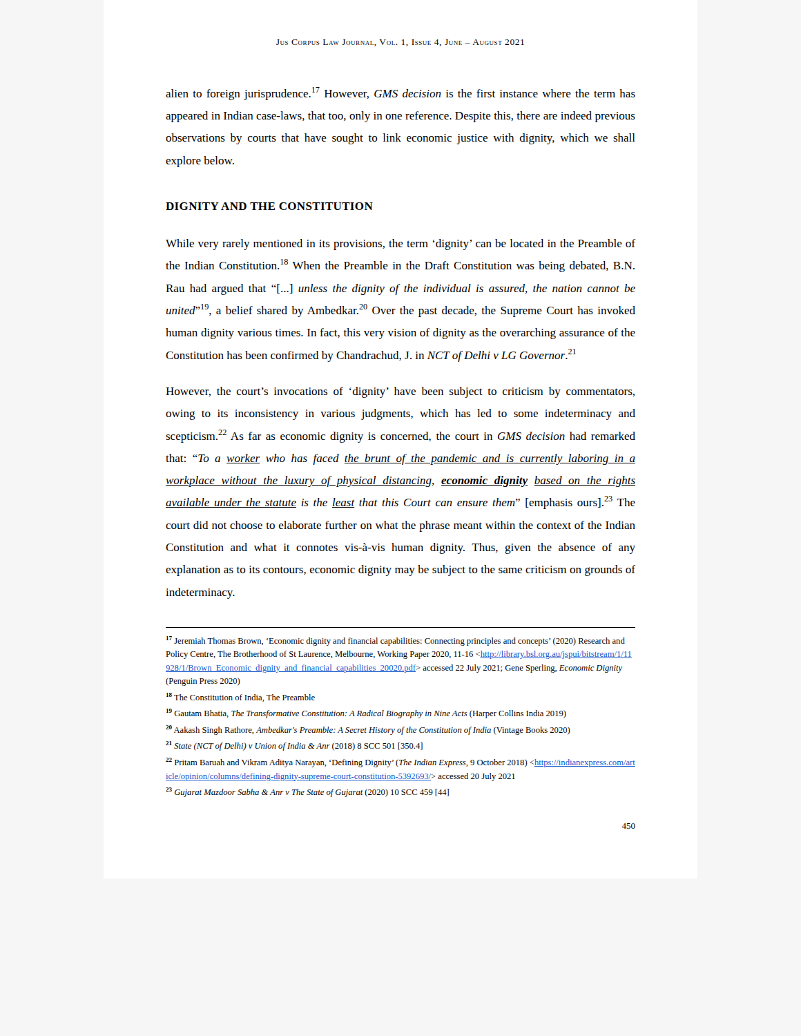Jus Corpus Law Journal, Vol. 1, Issue 4, June – August 2021
alien to foreign jurisprudence.17 However, GMS decision is the first instance where the term has appeared in Indian case-laws, that too, only in one reference. Despite this, there are indeed previous observations by courts that have sought to link economic justice with dignity, which we shall explore below.
DIGNITY AND THE CONSTITUTION
While very rarely mentioned in its provisions, the term ‘dignity’ can be located in the Preamble of the Indian Constitution.18 When the Preamble in the Draft Constitution was being debated, B.N. Rau had argued that “[...] unless the dignity of the individual is assured, the nation cannot be united”19, a belief shared by Ambedkar.20 Over the past decade, the Supreme Court has invoked human dignity various times. In fact, this very vision of dignity as the overarching assurance of the Constitution has been confirmed by Chandrachud, J. in NCT of Delhi v LG Governor.21
However, the court’s invocations of ‘dignity’ have been subject to criticism by commentators, owing to its inconsistency in various judgments, which has led to some indeterminacy and scepticism.22 As far as economic dignity is concerned, the court in GMS decision had remarked that: “To a worker who has faced the brunt of the pandemic and is currently laboring in a workplace without the luxury of physical distancing, economic dignity based on the rights available under the statute is the least that this Court can ensure them” [emphasis ours].23 The court did not choose to elaborate further on what the phrase meant within the context of the Indian Constitution and what it connotes vis-à-vis human dignity. Thus, given the absence of any explanation as to its contours, economic dignity may be subject to the same criticism on grounds of indeterminacy.
17 Jeremiah Thomas Brown, ‘Economic dignity and financial capabilities: Connecting principles and concepts’ (2020) Research and Policy Centre, The Brotherhood of St Laurence, Melbourne, Working Paper 2020, 11-16 <http://library.bsl.org.au/jspui/bitstream/1/11928/1/Brown_Economic_dignity_and_financial_capabilities_20020.pdf> accessed 22 July 2021; Gene Sperling, Economic Dignity (Penguin Press 2020)
18 The Constitution of India, The Preamble
19 Gautam Bhatia, The Transformative Constitution: A Radical Biography in Nine Acts (Harper Collins India 2019)
20 Aakash Singh Rathore, Ambedkar's Preamble: A Secret History of the Constitution of India (Vintage Books 2020)
21 State (NCT of Delhi) v Union of India & Anr (2018) 8 SCC 501 [350.4]
22 Pritam Baruah and Vikram Aditya Narayan, ‘Defining Dignity’ (The Indian Express, 9 October 2018) <https://indianexpress.com/article/opinion/columns/defining-dignity-supreme-court-constitution-5392693/> accessed 20 July 2021
23 Gujarat Mazdoor Sabha & Anr v The State of Gujarat (2020) 10 SCC 459 [44]
450